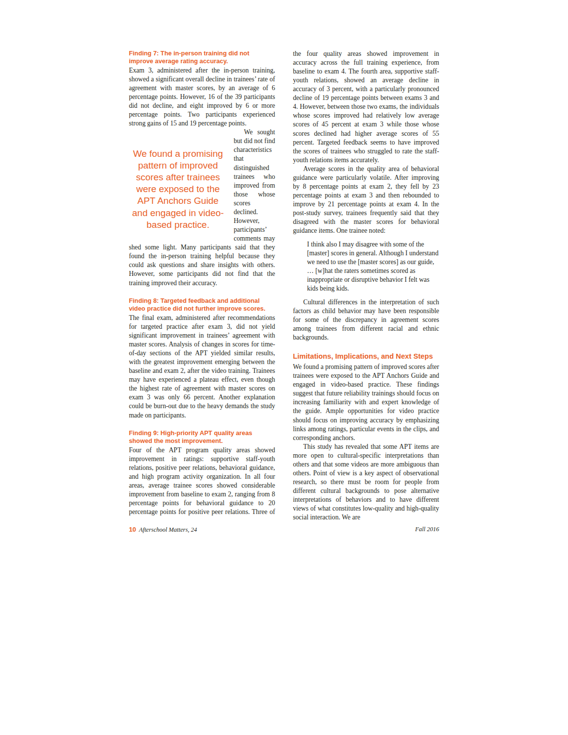Finding 7: The in-person training did not improve average rating accuracy.
Exam 3, administered after the in-person training, showed a significant overall decline in trainees’ rate of agreement with master scores, by an average of 6 percentage points. However, 16 of the 39 participants did not decline, and eight improved by 6 or more percentage points. Two participants experienced strong gains of 15 and 19 percentage points.
We found a promising pattern of improved scores after trainees were exposed to the APT Anchors Guide and engaged in video-based practice.
We sought but did not find characteristics that distinguished trainees who improved from those whose scores declined. However, participants’ comments may shed some light. Many participants said that they found the in-person training helpful because they could ask questions and share insights with others. However, some participants did not find that the training improved their accuracy.
Finding 8: Targeted feedback and additional video practice did not further improve scores.
The final exam, administered after recommendations for targeted practice after exam 3, did not yield significant improvement in trainees’ agreement with master scores. Analysis of changes in scores for time-of-day sections of the APT yielded similar results, with the greatest improvement emerging between the baseline and exam 2, after the video training. Trainees may have experienced a plateau effect, even though the highest rate of agreement with master scores on exam 3 was only 66 percent. Another explanation could be burn-out due to the heavy demands the study made on participants.
Finding 9: High-priority APT quality areas showed the most improvement.
Four of the APT program quality areas showed improvement in ratings: supportive staff-youth relations, positive peer relations, behavioral guidance, and high program activity organization. In all four areas, average trainee scores showed considerable improvement from baseline to exam 2, ranging from 8 percentage points for behavioral guidance to 20 percentage points for positive peer relations. Three of the four quality areas showed improvement in accuracy across the full training experience, from baseline to exam 4. The fourth area, supportive staff-youth relations, showed an average decline in accuracy of 3 percent, with a particularly pronounced decline of 19 percentage points between exams 3 and 4. However, between those two exams, the individuals whose scores improved had relatively low average scores of 45 percent at exam 3 while those whose scores declined had higher average scores of 55 percent. Targeted feedback seems to have improved the scores of trainees who struggled to rate the staff-youth relations items accurately.
Average scores in the quality area of behavioral guidance were particularly volatile. After improving by 8 percentage points at exam 2, they fell by 23 percentage points at exam 3 and then rebounded to improve by 21 percentage points at exam 4. In the post-study survey, trainees frequently said that they disagreed with the master scores for behavioral guidance items. One trainee noted:
I think also I may disagree with some of the [master] scores in general. Although I understand we need to use the [master scores] as our guide, … [w]hat the raters sometimes scored as inappropriate or disruptive behavior I felt was kids being kids.
Cultural differences in the interpretation of such factors as child behavior may have been responsible for some of the discrepancy in agreement scores among trainees from different racial and ethnic backgrounds.
Limitations, Implications, and Next Steps
We found a promising pattern of improved scores after trainees were exposed to the APT Anchors Guide and engaged in video-based practice. These findings suggest that future reliability trainings should focus on increasing familiarity with and expert knowledge of the guide. Ample opportunities for video practice should focus on improving accuracy by emphasizing links among ratings, particular events in the clips, and corresponding anchors.
This study has revealed that some APT items are more open to cultural-specific interpretations than others and that some videos are more ambiguous than others. Point of view is a key aspect of observational research, so there must be room for people from different cultural backgrounds to pose alternative interpretations of behaviors and to have different views of what constitutes low-quality and high-quality social interaction. We are
10 Afterschool Matters, 24
Fall 2016